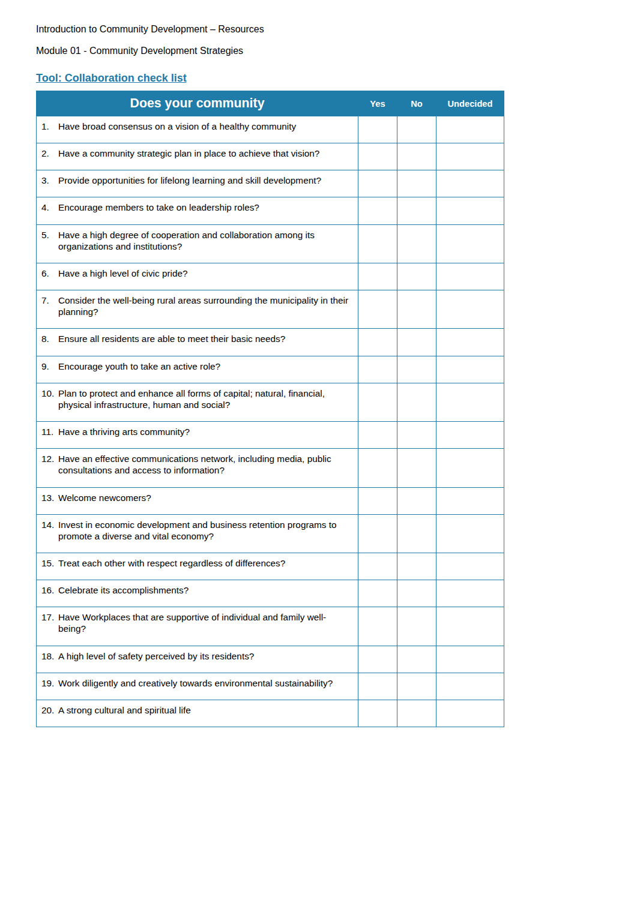Introduction to Community Development – Resources
Module 01 - Community Development Strategies
Tool: Collaboration check list
| Does your community | Yes | No | Undecided |
| --- | --- | --- | --- |
| 1. Have broad consensus on a vision of a healthy community | | | |
| 2. Have a community strategic plan in place to achieve that vision? | | | |
| 3. Provide opportunities for lifelong learning and skill development? | | | |
| 4. Encourage members to take on leadership roles? | | | |
| 5. Have a high degree of cooperation and collaboration among its organizations and institutions? | | | |
| 6. Have a high level of civic pride? | | | |
| 7. Consider the well-being rural areas surrounding the municipality in their planning? | | | |
| 8. Ensure all residents are able to meet their basic needs? | | | |
| 9. Encourage youth to take an active role? | | | |
| 10. Plan to protect and enhance all forms of capital; natural, financial, physical infrastructure, human and social? | | | |
| 11. Have a thriving arts community? | | | |
| 12. Have an effective communications network, including media, public consultations and access to information? | | | |
| 13. Welcome newcomers? | | | |
| 14. Invest in economic development and business retention programs to promote a diverse and vital economy? | | | |
| 15. Treat each other with respect regardless of differences? | | | |
| 16. Celebrate its accomplishments? | | | |
| 17. Have Workplaces that are supportive of individual and family well-being? | | | |
| 18. A high level of safety perceived by its residents? | | | |
| 19. Work diligently and creatively towards environmental sustainability? | | | |
| 20. A strong cultural and spiritual life | | | |